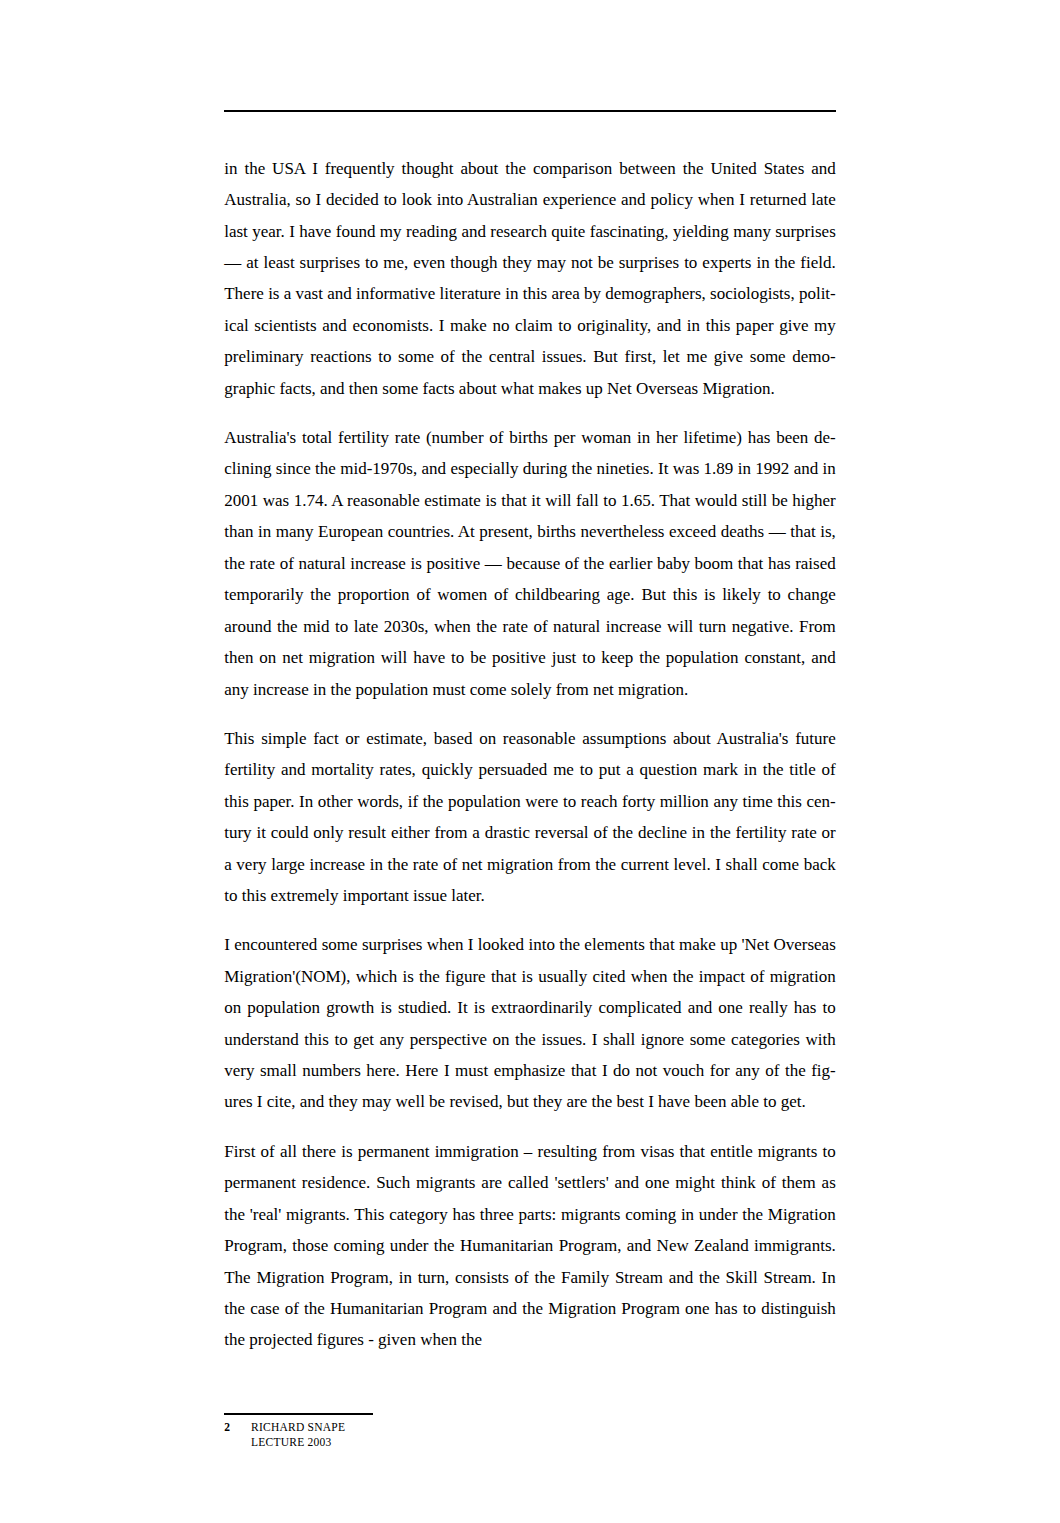in the USA I frequently thought about the comparison between the United States and Australia, so I decided to look into Australian experience and policy when I returned late last year. I have found my reading and research quite fascinating, yielding many surprises — at least surprises to me, even though they may not be surprises to experts in the field. There is a vast and informative literature in this area by demographers, sociologists, political scientists and economists. I make no claim to originality, and in this paper give my preliminary reactions to some of the central issues. But first, let me give some demographic facts, and then some facts about what makes up Net Overseas Migration.
Australia's total fertility rate (number of births per woman in her lifetime) has been declining since the mid-1970s, and especially during the nineties. It was 1.89 in 1992 and in 2001 was 1.74. A reasonable estimate is that it will fall to 1.65. That would still be higher than in many European countries. At present, births nevertheless exceed deaths — that is, the rate of natural increase is positive — because of the earlier baby boom that has raised temporarily the proportion of women of childbearing age. But this is likely to change around the mid to late 2030s, when the rate of natural increase will turn negative. From then on net migration will have to be positive just to keep the population constant, and any increase in the population must come solely from net migration.
This simple fact or estimate, based on reasonable assumptions about Australia's future fertility and mortality rates, quickly persuaded me to put a question mark in the title of this paper. In other words, if the population were to reach forty million any time this century it could only result either from a drastic reversal of the decline in the fertility rate or a very large increase in the rate of net migration from the current level. I shall come back to this extremely important issue later.
I encountered some surprises when I looked into the elements that make up 'Net Overseas Migration'(NOM), which is the figure that is usually cited when the impact of migration on population growth is studied. It is extraordinarily complicated and one really has to understand this to get any perspective on the issues. I shall ignore some categories with very small numbers here. Here I must emphasize that I do not vouch for any of the figures I cite, and they may well be revised, but they are the best I have been able to get.
First of all there is permanent immigration – resulting from visas that entitle migrants to permanent residence. Such migrants are called 'settlers' and one might think of them as the 'real' migrants. This category has three parts: migrants coming in under the Migration Program, those coming under the Humanitarian Program, and New Zealand immigrants. The Migration Program, in turn, consists of the Family Stream and the Skill Stream. In the case of the Humanitarian Program and the Migration Program one has to distinguish the projected figures - given when the
2 RICHARD SNAPE LECTURE 2003